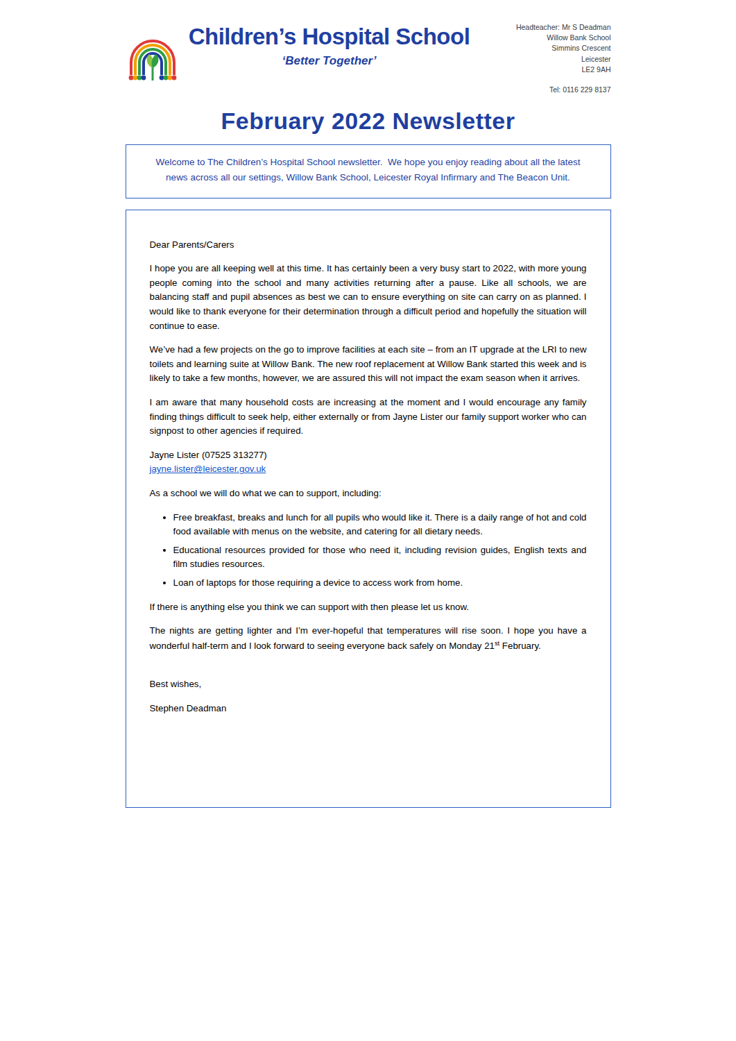Children’s Hospital School
‘Better Together’
Headteacher: Mr S Deadman
Willow Bank School
Simmins Crescent
Leicester
LE2 9AH
Tel: 0116 229 8137
February 2022 Newsletter
Welcome to The Children’s Hospital School newsletter. We hope you enjoy reading about all the latest news across all our settings, Willow Bank School, Leicester Royal Infirmary and The Beacon Unit.
Dear Parents/Carers
I hope you are all keeping well at this time. It has certainly been a very busy start to 2022, with more young people coming into the school and many activities returning after a pause. Like all schools, we are balancing staff and pupil absences as best we can to ensure everything on site can carry on as planned. I would like to thank everyone for their determination through a difficult period and hopefully the situation will continue to ease.
We’ve had a few projects on the go to improve facilities at each site – from an IT upgrade at the LRI to new toilets and learning suite at Willow Bank. The new roof replacement at Willow Bank started this week and is likely to take a few months, however, we are assured this will not impact the exam season when it arrives.
I am aware that many household costs are increasing at the moment and I would encourage any family finding things difficult to seek help, either externally or from Jayne Lister our family support worker who can signpost to other agencies if required.
Jayne Lister (07525 313277)
jayne.lister@leicester.gov.uk
As a school we will do what we can to support, including:
Free breakfast, breaks and lunch for all pupils who would like it. There is a daily range of hot and cold food available with menus on the website, and catering for all dietary needs.
Educational resources provided for those who need it, including revision guides, English texts and film studies resources.
Loan of laptops for those requiring a device to access work from home.
If there is anything else you think we can support with then please let us know.
The nights are getting lighter and I’m ever-hopeful that temperatures will rise soon. I hope you have a wonderful half-term and I look forward to seeing everyone back safely on Monday 21st February.
Best wishes,
Stephen Deadman